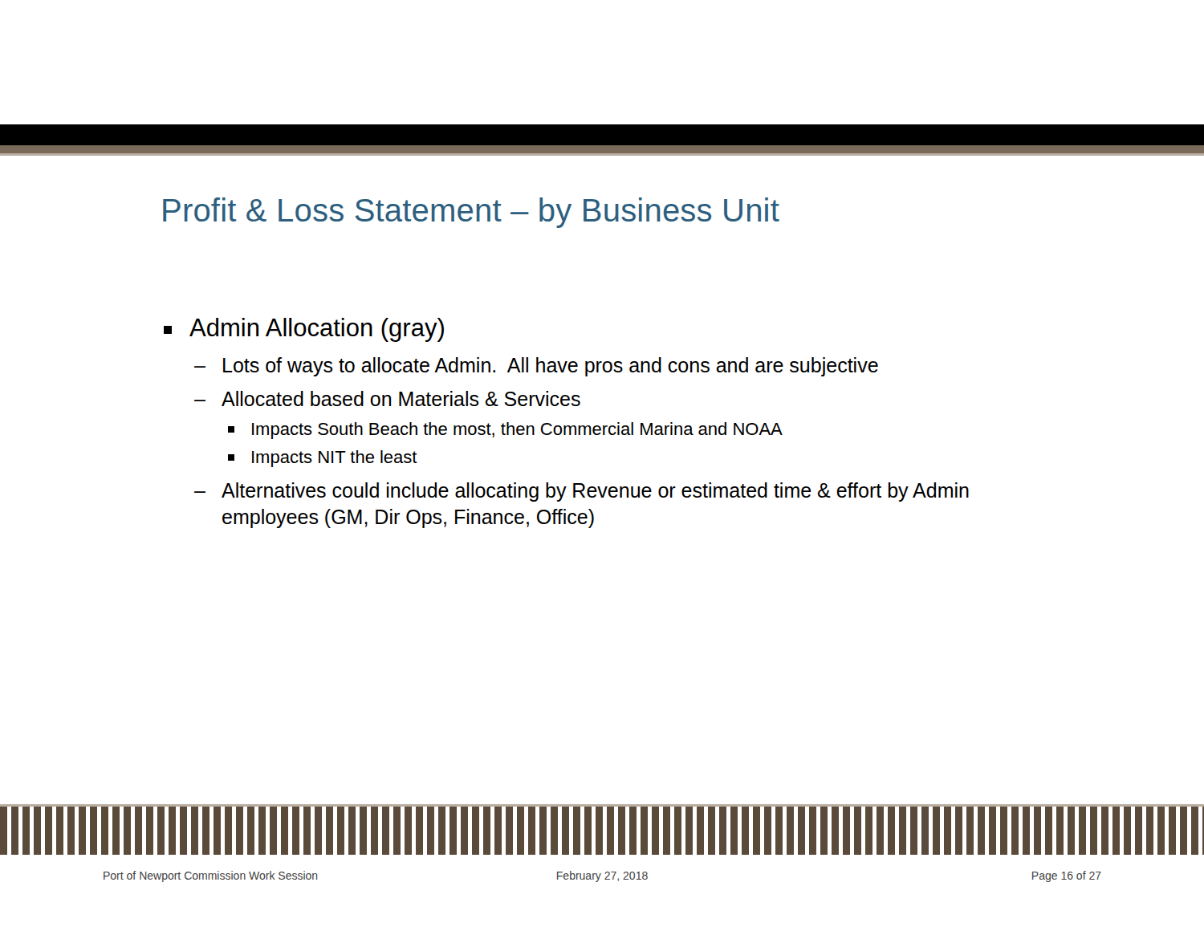Profit & Loss Statement – by Business Unit
Admin Allocation (gray)
Lots of ways to allocate Admin. All have pros and cons and are subjective
Allocated based on Materials & Services
Impacts South Beach the most, then Commercial Marina and NOAA
Impacts NIT the least
Alternatives could include allocating by Revenue or estimated time & effort by Admin employees (GM, Dir Ops, Finance, Office)
Port of Newport Commission Work Session February 27, 2018 Page 16 of 27